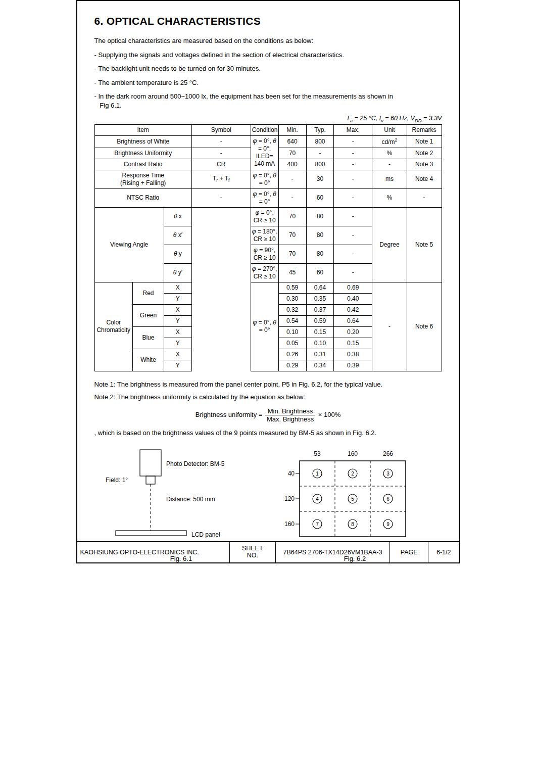6. OPTICAL CHARACTERISTICS
The optical characteristics are measured based on the conditions as below:
- Supplying the signals and voltages defined in the section of electrical characteristics.
- The backlight unit needs to be turned on for 30 minutes.
- The ambient temperature is 25 °C.
- In the dark room around 500~1000 lx, the equipment has been set for the measurements as shown in
Fig 6.1.
Ta = 25 °C, fv = 60 Hz, VDD = 3.3V
| Item | Symbol | Condition | Min. | Typ. | Max. | Unit | Remarks |
| --- | --- | --- | --- | --- | --- | --- | --- |
| Brightness of White | - | φ = 0°, θ = 0°, ILED= 140 mA | 640 | 800 | - | cd/m 2 | Note 1 |
| Brightness Uniformity | - | 70 | - | - | % | Note 2 |
| Contrast Ratio | CR | 400 | 800 | - | - | Note 3 |
| Response Time (Rising + Falling) | T r + T f | φ = 0°, θ = 0° | - | 30 | - | ms | Note 4 |
| NTSC Ratio | - | φ = 0°, θ = 0° | - | 60 | - | % | - |
| Viewing Angle | θ x | | φ = 0°, CR ≥ 10 | 70 | 80 | - | Degree | Note 5 |
| θ x′ | | φ = 180°, CR ≥ 10 | 70 | 80 | - |
| θ y | | φ = 90°, CR ≥ 10 | 70 | 80 | - |
| θ y′ | | φ = 270°, CR ≥ 10 | 45 | 60 | - |
| Color Chromaticity | Red | X | | φ = 0°, θ = 0° | 0.59 | 0.64 | 0.69 | - | Note 6 |
| Y | | 0.30 | 0.35 | 0.40 |
| Green | X | | 0.32 | 0.37 | 0.42 |
| Y | | 0.54 | 0.59 | 0.64 |
| Blue | X | | 0.10 | 0.15 | 0.20 |
| Y | | 0.05 | 0.10 | 0.15 |
| White | X | | 0.26 | 0.31 | 0.38 |
| Y | | 0.29 | 0.34 | 0.39 |
Note 1: The brightness is measured from the panel center point, P5 in Fig. 6.2, for the typical value.
Note 2: The brightness uniformity is calculated by the equation as below:
Brightness uniformity = Min. Brightness Max. Brightness × 100%
, which is based on the brightness values of the 9 points measured by BM-5 as shown in Fig. 6.2.
Photo Detector: BM-5 Field: 1° Distance: 500 mm LCD panel
Fig. 6.1
1 2 3 4 5 6 7 8 9 53 160 266 40 120 160
Fig. 6.2
KAOHSIUNG OPTO-ELECTRONICS INC.
SHEET
NO.
7B64PS 2706-TX14D26VM1BAA-3
PAGE
6-1/2